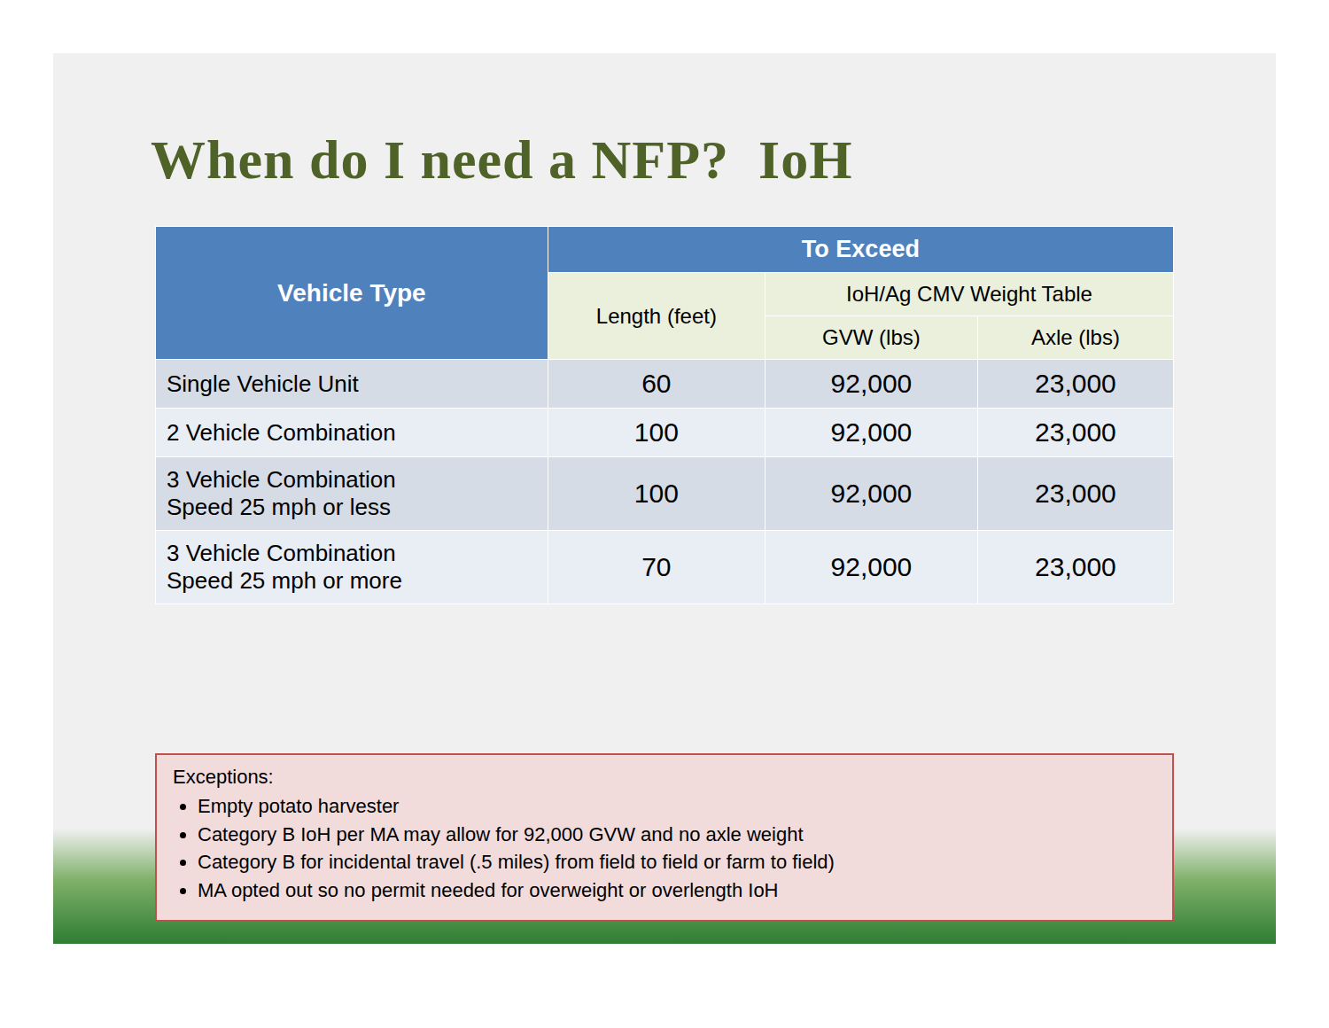When do I need a NFP? IoH
| Vehicle Type | To Exceed |
| Length (feet) | IoH/Ag CMV Weight Table |
| GVW (lbs) | Axle (lbs) |
| Single Vehicle Unit | 60 | 92,000 | 23,000 |
| 2 Vehicle Combination | 100 | 92,000 | 23,000 |
| 3 Vehicle Combination Speed 25 mph or less | 100 | 92,000 | 23,000 |
| 3 Vehicle Combination Speed 25 mph or more | 70 | 92,000 | 23,000 |
Exceptions:
Empty potato harvester
Category B IoH per MA may allow for 92,000 GVW and no axle weight
Category B for incidental travel (.5 miles) from field to field or farm to field)
MA opted out so no permit needed for overweight or overlength IoH